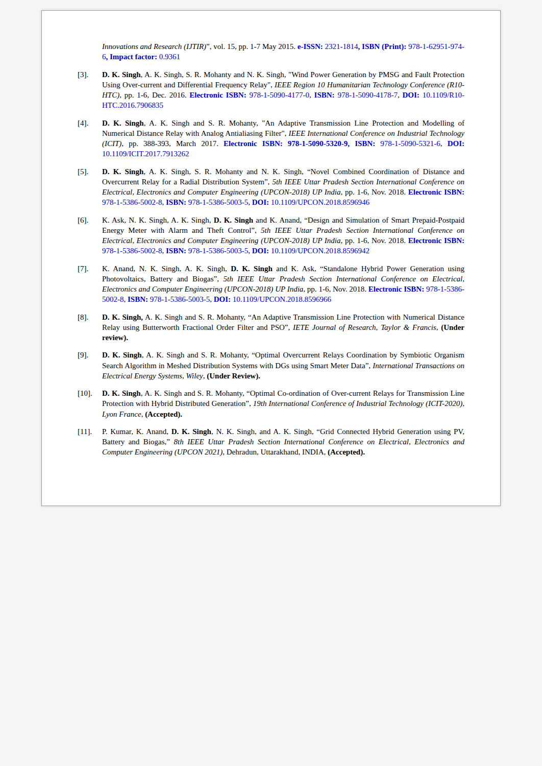Innovations and Research (IJTIR)”, vol. 15, pp. 1-7 May 2015. e-ISSN: 2321-1814, ISBN (Print): 978-1-62951-974-6, Impact factor: 0.9361
D. K. Singh, A. K. Singh, S. R. Mohanty and N. K. Singh, "Wind Power Generation by PMSG and Fault Protection Using Over-current and Differential Frequency Relay", IEEE Region 10 Humanitarian Technology Conference (R10-HTC), pp. 1-6, Dec. 2016. Electronic ISBN: 978-1-5090-4177-0, ISBN: 978-1-5090-4178-7, DOI: 10.1109/R10-HTC.2016.7906835
D. K. Singh, A. K. Singh and S. R. Mohanty, "An Adaptive Transmission Line Protection and Modelling of Numerical Distance Relay with Analog Antialiasing Filter", IEEE International Conference on Industrial Technology (ICIT), pp. 388-393, March 2017. Electronic ISBN: 978-1-5090-5320-9, ISBN: 978-1-5090-5321-6, DOI: 10.1109/ICIT.2017.7913262
D. K. Singh, A. K. Singh, S. R. Mohanty and N. K. Singh, “Novel Combined Coordination of Distance and Overcurrent Relay for a Radial Distribution System”, 5th IEEE Uttar Pradesh Section International Conference on Electrical, Electronics and Computer Engineering (UPCON-2018) UP India, pp. 1-6, Nov. 2018. Electronic ISBN: 978-1-5386-5002-8, ISBN: 978-1-5386-5003-5, DOI: 10.1109/UPCON.2018.8596946
K. Ask, N. K. Singh, A. K. Singh, D. K. Singh and K. Anand, “Design and Simulation of Smart Prepaid-Postpaid Energy Meter with Alarm and Theft Control”, 5th IEEE Uttar Pradesh Section International Conference on Electrical, Electronics and Computer Engineering (UPCON-2018) UP India, pp. 1-6, Nov. 2018. Electronic ISBN: 978-1-5386-5002-8, ISBN: 978-1-5386-5003-5, DOI: 10.1109/UPCON.2018.8596942
K. Anand, N. K. Singh, A. K. Singh, D. K. Singh and K. Ask, “Standalone Hybrid Power Generation using Photovoltaics, Battery and Biogas”, 5th IEEE Uttar Pradesh Section International Conference on Electrical, Electronics and Computer Engineering (UPCON-2018) UP India, pp. 1-6, Nov. 2018. Electronic ISBN: 978-1-5386-5002-8, ISBN: 978-1-5386-5003-5, DOI: 10.1109/UPCON.2018.8596966
D. K. Singh, A. K. Singh and S. R. Mohanty, “An Adaptive Transmission Line Protection with Numerical Distance Relay using Butterworth Fractional Order Filter and PSO”, IETE Journal of Research, Taylor & Francis, (Under review).
D. K. Singh, A. K. Singh and S. R. Mohanty, “Optimal Overcurrent Relays Coordination by Symbiotic Organism Search Algorithm in Meshed Distribution Systems with DGs using Smart Meter Data”, International Transactions on Electrical Energy Systems, Wiley, (Under Review).
D. K. Singh, A. K. Singh and S. R. Mohanty, “Optimal Co-ordination of Over-current Relays for Transmission Line Protection with Hybrid Distributed Generation”, 19th International Conference of Industrial Technology (ICIT-2020), Lyon France, (Accepted).
P. Kumar, K. Anand, D. K. Singh, N. K. Singh, and A. K. Singh, “Grid Connected Hybrid Generation using PV, Battery and Biogas,” 8th IEEE Uttar Pradesh Section International Conference on Electrical, Electronics and Computer Engineering (UPCON 2021), Dehradun, Uttarakhand, INDIA, (Accepted).